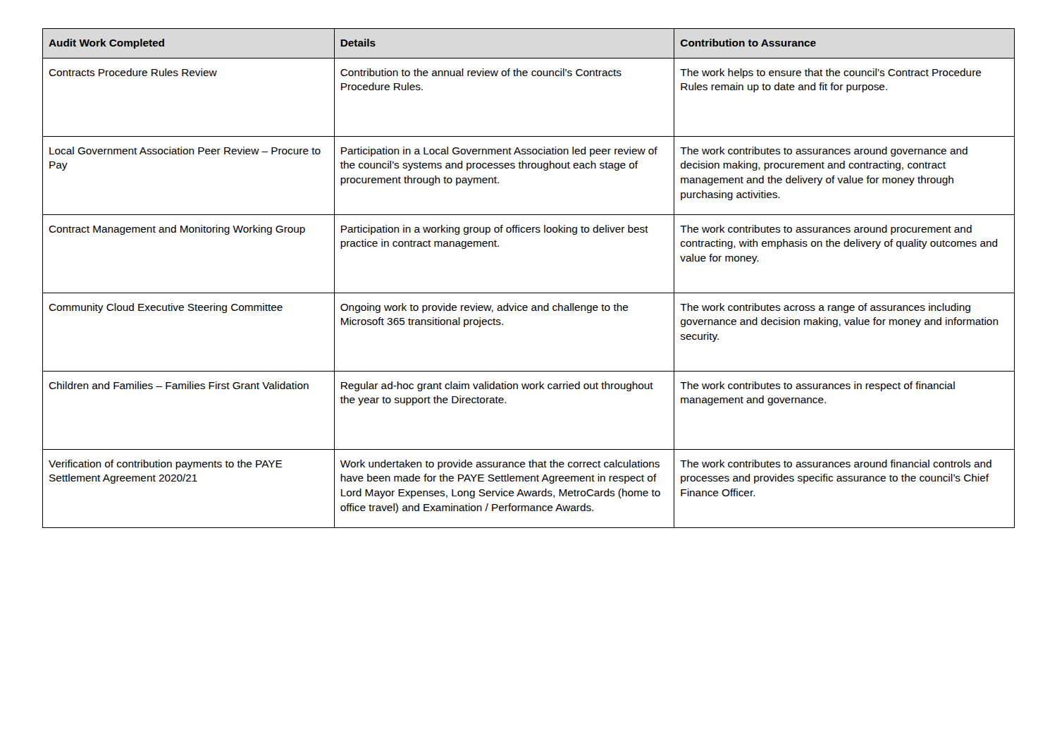| Audit Work Completed | Details | Contribution to Assurance |
| --- | --- | --- |
| Contracts Procedure Rules Review | Contribution to the annual review of the council’s Contracts Procedure Rules. | The work helps to ensure that the council’s Contract Procedure Rules remain up to date and fit for purpose. |
| Local Government Association Peer Review – Procure to Pay | Participation in a Local Government Association led peer review of the council’s systems and processes throughout each stage of procurement through to payment. | The work contributes to assurances around governance and decision making, procurement and contracting, contract management and the delivery of value for money through purchasing activities. |
| Contract Management and Monitoring Working Group | Participation in a working group of officers looking to deliver best practice in contract management. | The work contributes to assurances around procurement and contracting, with emphasis on the delivery of quality outcomes and value for money. |
| Community Cloud Executive Steering Committee | Ongoing work to provide review, advice and challenge to the Microsoft 365 transitional projects. | The work contributes across a range of assurances including governance and decision making, value for money and information security. |
| Children and Families – Families First Grant Validation | Regular ad-hoc grant claim validation work carried out throughout the year to support the Directorate. | The work contributes to assurances in respect of financial management and governance. |
| Verification of contribution payments to the PAYE Settlement Agreement 2020/21 | Work undertaken to provide assurance that the correct calculations have been made for the PAYE Settlement Agreement in respect of Lord Mayor Expenses, Long Service Awards, MetroCards (home to office travel) and Examination / Performance Awards. | The work contributes to assurances around financial controls and processes and provides specific assurance to the council’s Chief Finance Officer. |